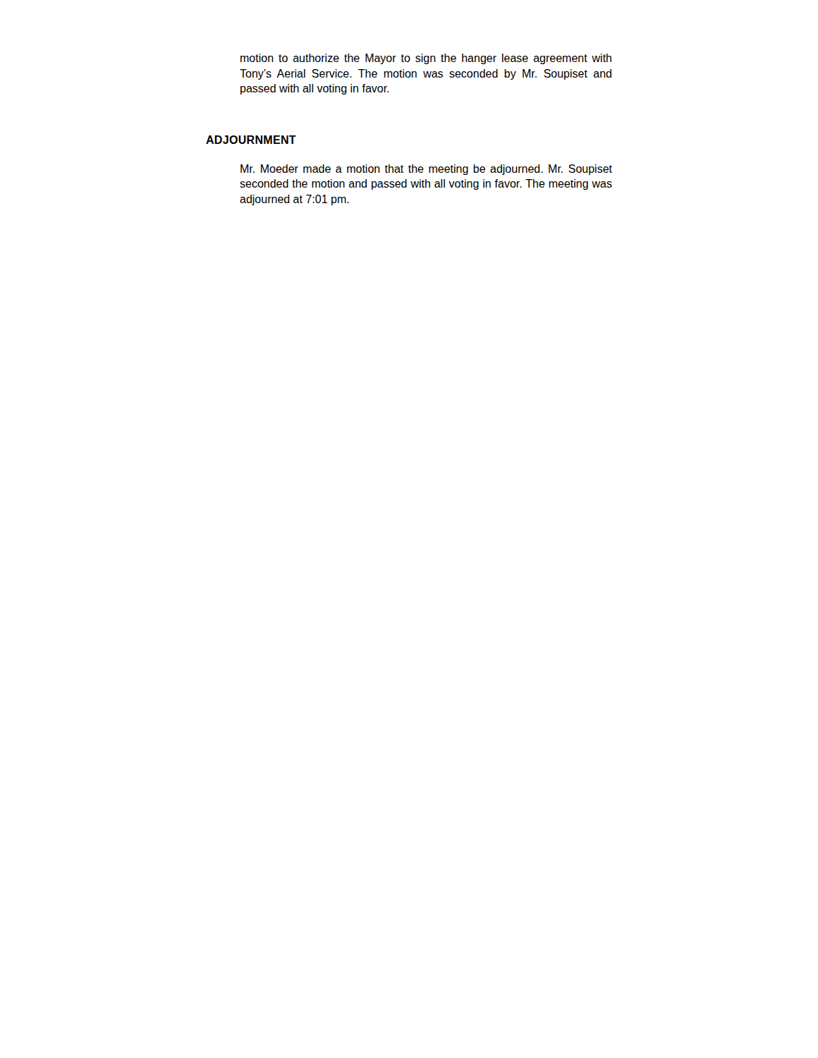motion to authorize the Mayor to sign the hanger lease agreement with Tony’s Aerial Service. The motion was seconded by Mr. Soupiset and passed with all voting in favor.
ADJOURNMENT
Mr. Moeder made a motion that the meeting be adjourned. Mr. Soupiset seconded the motion and passed with all voting in favor. The meeting was adjourned at 7:01 pm.